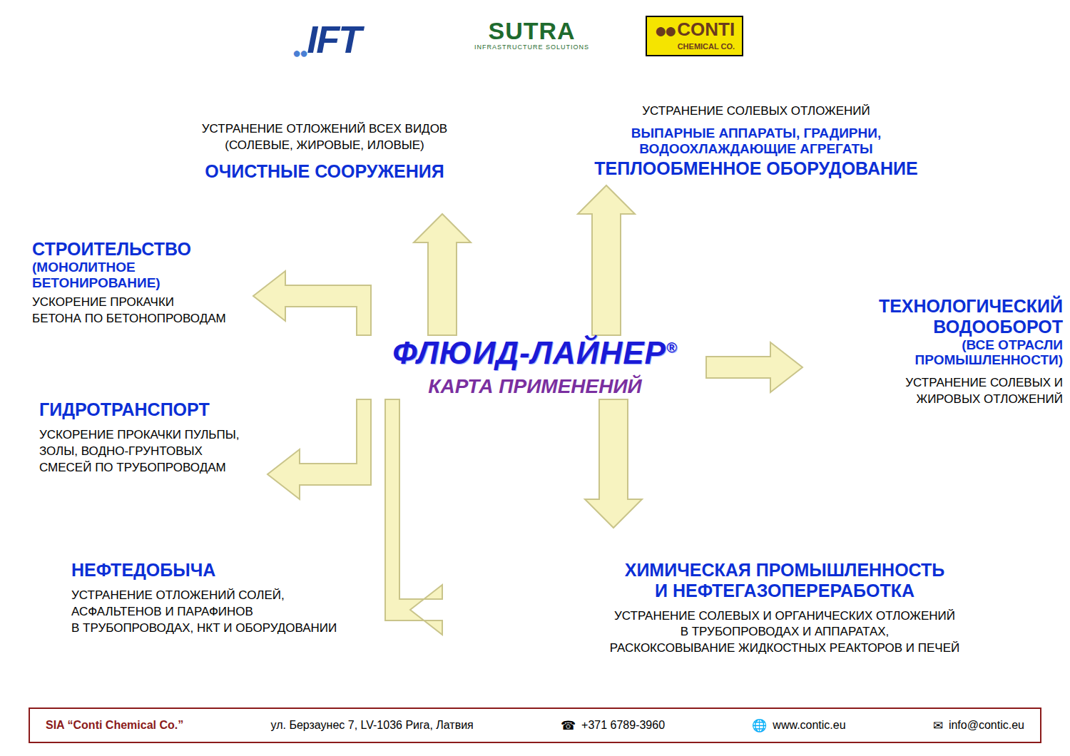●●IFT
SUTRA
INFRASTRUCTURE SOLUTIONS
●●CONTI
CHEMICAL CO.
УСТРАНЕНИЕ ОТЛОЖЕНИЙ ВСЕХ ВИДОВ
(СОЛЕВЫЕ, ЖИРОВЫЕ, ИЛОВЫЕ)
ОЧИСТНЫЕ СООРУЖЕНИЯ
УСТРАНЕНИЕ СОЛЕВЫХ ОТЛОЖЕНИЙ
ВЫПАРНЫЕ АППАРАТЫ, ГРАДИРНИ,
ВОДООХЛАЖДАЮЩИЕ АГРЕГАТЫ
ТЕПЛООБМЕННОЕ ОБОРУДОВАНИЕ
СТРОИТЕЛЬСТВО
(МОНОЛИТНОЕ
БЕТОНИРОВАНИЕ)
УСКОРЕНИЕ ПРОКАЧКИ
БЕТОНА ПО БЕТОНОПРОВОДАМ
ТЕХНОЛОГИЧЕСКИЙ
ВОДООБОРОТ
(ВСЕ ОТРАСЛИ
ПРОМЫШЛЕННОСТИ)
УСТРАНЕНИЕ СОЛЕВЫХ И
ЖИРОВЫХ ОТЛОЖЕНИЙ
ГИДРОТРАНСПОРТ
УСКОРЕНИЕ ПРОКАЧКИ ПУЛЬПЫ,
ЗОЛЫ, ВОДНО-ГРУНТОВЫХ
СМЕСЕЙ ПО ТРУБОПРОВОДАМ
НЕФТЕДОБЫЧА
УСТРАНЕНИЕ ОТЛОЖЕНИЙ СОЛЕЙ,
АСФАЛЬТЕНОВ И ПАРАФИНОВ
В ТРУБОПРОВОДАХ, НКТ И ОБОРУДОВАНИИ
ХИМИЧЕСКАЯ ПРОМЫШЛЕННОСТЬ
И НЕФТЕГАЗОПЕРЕРАБОТКА
УСТРАНЕНИЕ СОЛЕВЫХ И ОРГАНИЧЕСКИХ ОТЛОЖЕНИЙ
В ТРУБОПРОВОДАХ И АППАРАТАХ,
РАСКОКСОВЫВАНИЕ ЖИДКОСТНЫХ РЕАКТОРОВ И ПЕЧЕЙ
ФЛЮИД-ЛАЙНЕР®
КАРТА ПРИМЕНЕНИЙ
SIA “Conti Chemical Co.”
ул. Берзаунес 7, LV-1036 Рига, Латвия
☎+371 6789-3960
🌐www.contic.eu
✉info@contic.eu